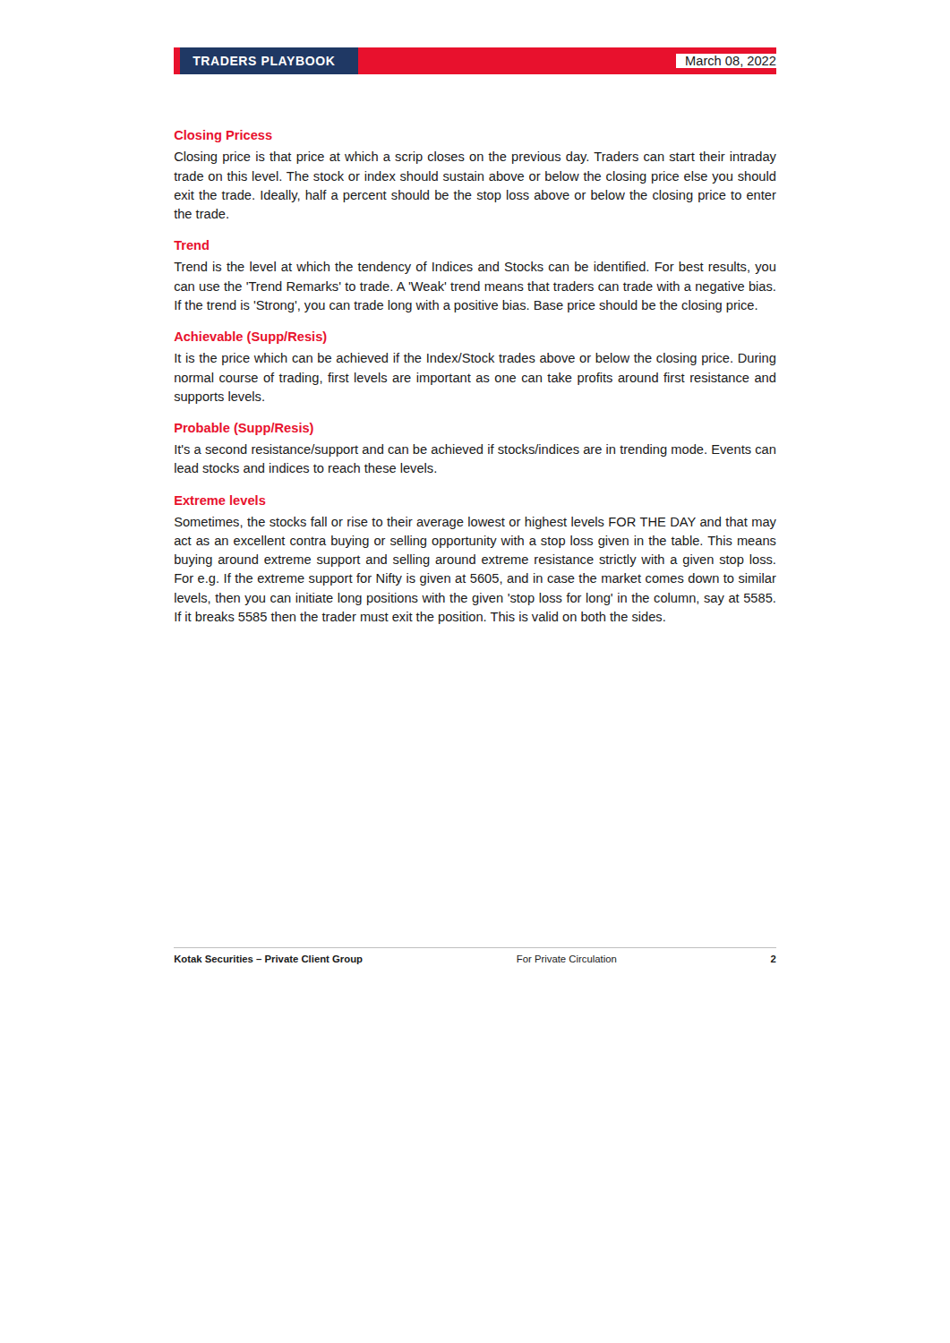TRADERS PLAYBOOK
March 08, 2022
Closing Pricess
Closing price is that price at which a scrip closes on the previous day. Traders can start their intraday trade on this level. The stock or index should sustain above or below the closing price else you should exit the trade. Ideally, half a percent should be the stop loss above or below the closing price to enter the trade.
Trend
Trend is the level at which the tendency of Indices and Stocks can be identified. For best results, you can use the 'Trend Remarks' to trade. A 'Weak' trend means that traders can trade with a negative bias. If the trend is 'Strong', you can trade long with a positive bias. Base price should be the closing price.
Achievable (Supp/Resis)
It is the price which can be achieved if the Index/Stock trades above or below the closing price. During normal course of trading, first levels are important as one can take profits around first resistance and supports levels.
Probable (Supp/Resis)
It's a second resistance/support and can be achieved if stocks/indices are in trending mode. Events can lead stocks and indices to reach these levels.
Extreme levels
Sometimes, the stocks fall or rise to their average lowest or highest levels FOR THE DAY and that may act as an excellent contra buying or selling opportunity with a stop loss given in the table. This means buying around extreme support and selling around extreme resistance strictly with a given stop loss. For e.g. If the extreme support for Nifty is given at 5605, and in case the market comes down to similar levels, then you can initiate long positions with the given 'stop loss for long' in the column, say at 5585. If it breaks 5585 then the trader must exit the position. This is valid on both the sides.
Kotak Securities – Private Client Group
For Private Circulation
2